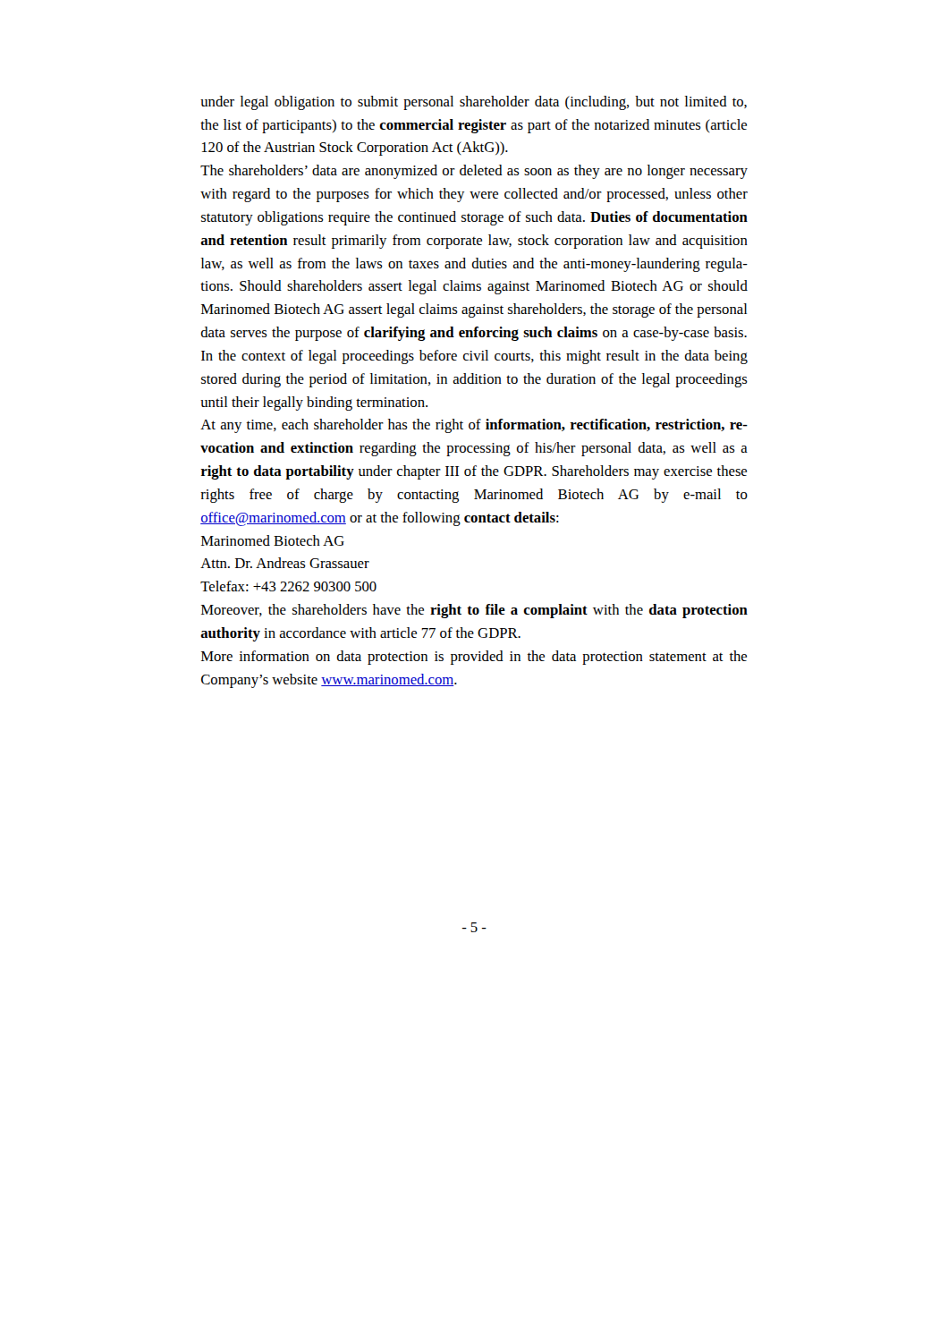under legal obligation to submit personal shareholder data (including, but not limited to, the list of participants) to the commercial register as part of the notarized minutes (article 120 of the Austrian Stock Corporation Act (AktG)).
The shareholders’ data are anonymized or deleted as soon as they are no longer necessary with regard to the purposes for which they were collected and/or processed, unless other statutory obligations require the continued storage of such data. Duties of documentation and retention result primarily from corporate law, stock corporation law and acquisition law, as well as from the laws on taxes and duties and the anti-money-laundering regulations. Should shareholders assert legal claims against Marinomed Biotech AG or should Marinomed Biotech AG assert legal claims against shareholders, the storage of the personal data serves the purpose of clarifying and enforcing such claims on a case-by-case basis. In the context of legal proceedings before civil courts, this might result in the data being stored during the period of limitation, in addition to the duration of the legal proceedings until their legally binding termination.
At any time, each shareholder has the right of information, rectification, restriction, revocation and extinction regarding the processing of his/her personal data, as well as a right to data portability under chapter III of the GDPR. Shareholders may exercise these rights free of charge by contacting Marinomed Biotech AG by e-mail to office@marinomed.com or at the following contact details:
Marinomed Biotech AG
Attn. Dr. Andreas Grassauer
Telefax: +43 2262 90300 500
Moreover, the shareholders have the right to file a complaint with the data protection authority in accordance with article 77 of the GDPR.
More information on data protection is provided in the data protection statement at the Company’s website www.marinomed.com.
- 5 -